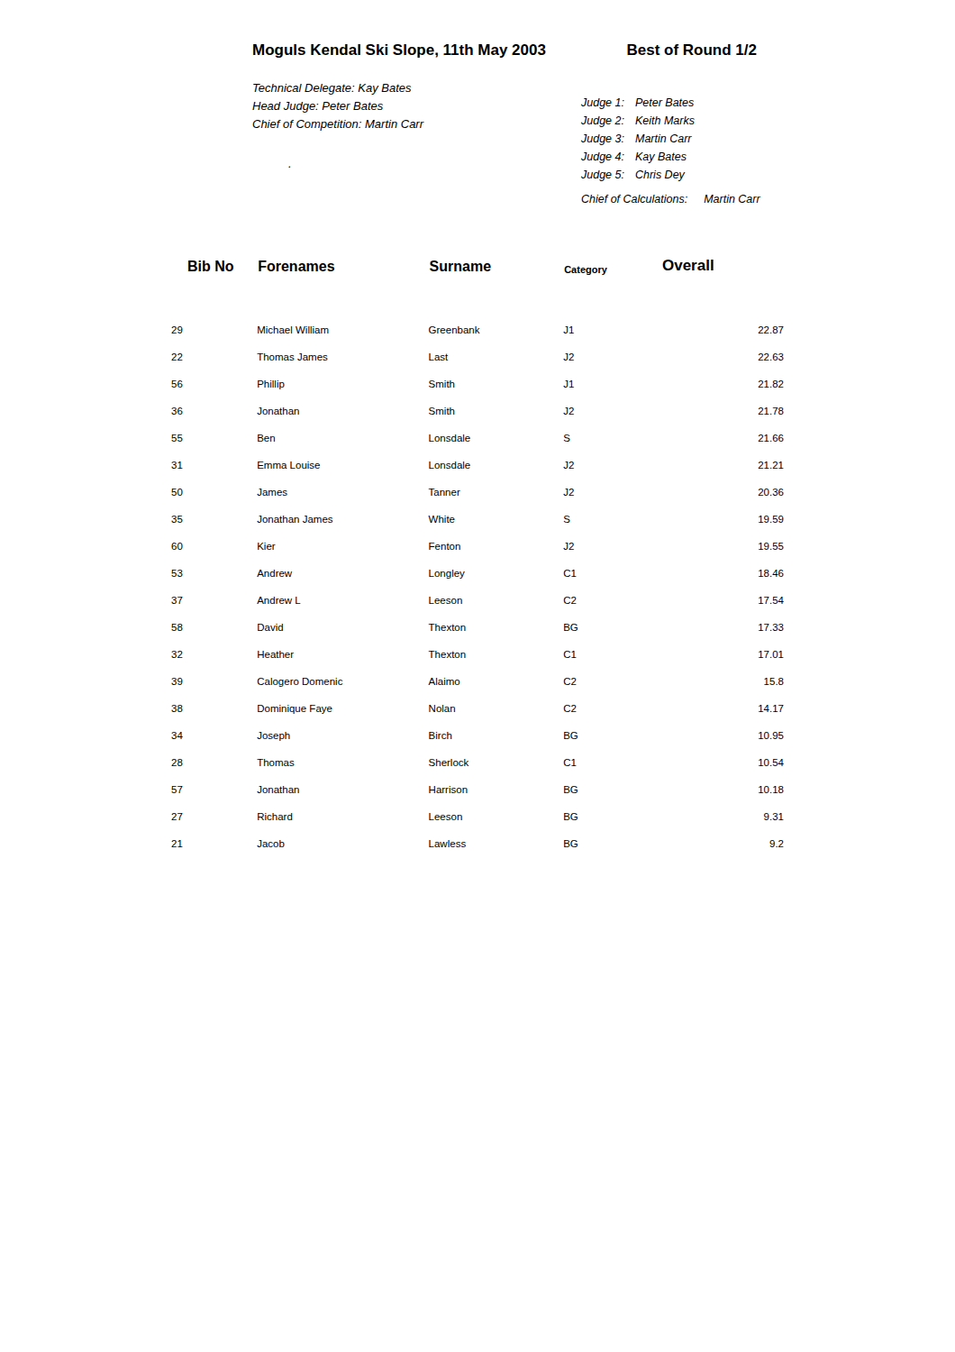Best of Round 1/2
Moguls Kendal Ski Slope, 11th May 2003
Technical Delegate: Kay Bates
Head Judge: Peter Bates
Chief of Competition: Martin Carr
| Judge 1: | Peter Bates |
| Judge 2: | Keith Marks |
| Judge 3: | Martin Carr |
| Judge 4: | Kay Bates |
| Judge 5: | Chris Dey |
Chief of Calculations:Martin Carr
.
| Bib No | Forenames | Surname | Category | Overall |
| --- | --- | --- | --- | --- |
| 29 | Michael William | Greenbank | J1 | 22.87 |
| 22 | Thomas James | Last | J2 | 22.63 |
| 56 | Phillip | Smith | J1 | 21.82 |
| 36 | Jonathan | Smith | J2 | 21.78 |
| 55 | Ben | Lonsdale | S | 21.66 |
| 31 | Emma Louise | Lonsdale | J2 | 21.21 |
| 50 | James | Tanner | J2 | 20.36 |
| 35 | Jonathan James | White | S | 19.59 |
| 60 | Kier | Fenton | J2 | 19.55 |
| 53 | Andrew | Longley | C1 | 18.46 |
| 37 | Andrew L | Leeson | C2 | 17.54 |
| 58 | David | Thexton | BG | 17.33 |
| 32 | Heather | Thexton | C1 | 17.01 |
| 39 | Calogero Domenic | Alaimo | C2 | 15.8 |
| 38 | Dominique Faye | Nolan | C2 | 14.17 |
| 34 | Joseph | Birch | BG | 10.95 |
| 28 | Thomas | Sherlock | C1 | 10.54 |
| 57 | Jonathan | Harrison | BG | 10.18 |
| 27 | Richard | Leeson | BG | 9.31 |
| 21 | Jacob | Lawless | BG | 9.2 |